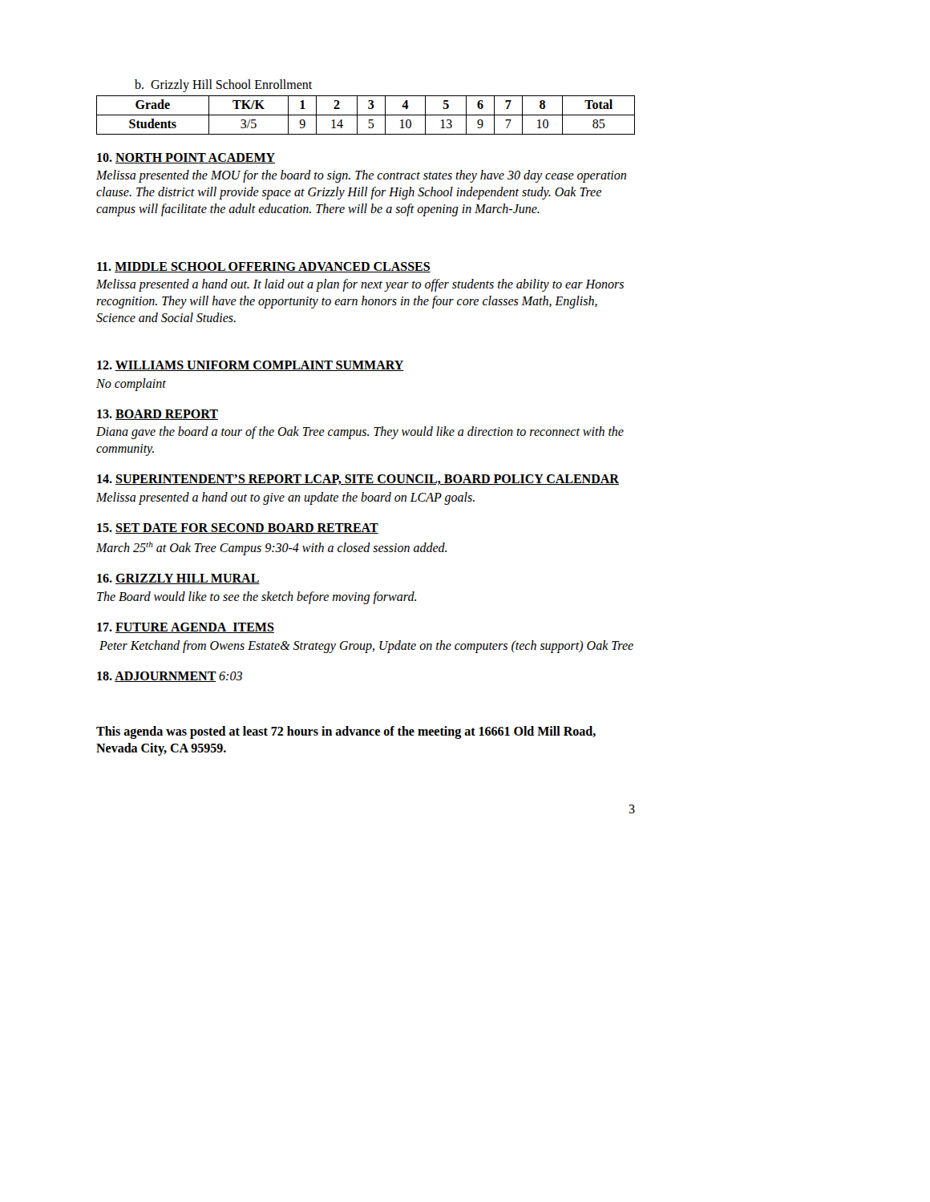b. Grizzly Hill School Enrollment
| Grade | TK/K | 1 | 2 | 3 | 4 | 5 | 6 | 7 | 8 | Total |
| --- | --- | --- | --- | --- | --- | --- | --- | --- | --- | --- |
| Students | 3/5 | 9 | 14 | 5 | 10 | 13 | 9 | 7 | 10 | 85 |
10. North Point Academy
Melissa presented the MOU for the board to sign. The contract states they have 30 day cease operation clause. The district will provide space at Grizzly Hill for High School independent study. Oak Tree campus will facilitate the adult education. There will be a soft opening in March-June.
11. Middle School Offering Advanced Classes
Melissa presented a hand out. It laid out a plan for next year to offer students the ability to ear Honors recognition. They will have the opportunity to earn honors in the four core classes Math, English, Science and Social Studies.
12. Williams Uniform Complaint Summary
No complaint
13. Board Report
Diana gave the board a tour of the Oak Tree campus. They would like a direction to reconnect with the community.
14. Superintendent’s Report LCAP, Site Council, Board Policy Calendar
Melissa presented a hand out to give an update the board on LCAP goals.
15. Set Date for Second Board Retreat
March 25th at Oak Tree Campus 9:30-4 with a closed session added.
16. Grizzly Hill Mural
The Board would like to see the sketch before moving forward.
17. Future Agenda Items
Peter Ketchand from Owens Estate& Strategy Group, Update on the computers (tech support) Oak Tree
18. Adjournment 6:03
This agenda was posted at least 72 hours in advance of the meeting at 16661 Old Mill Road, Nevada City, CA 95959.
3